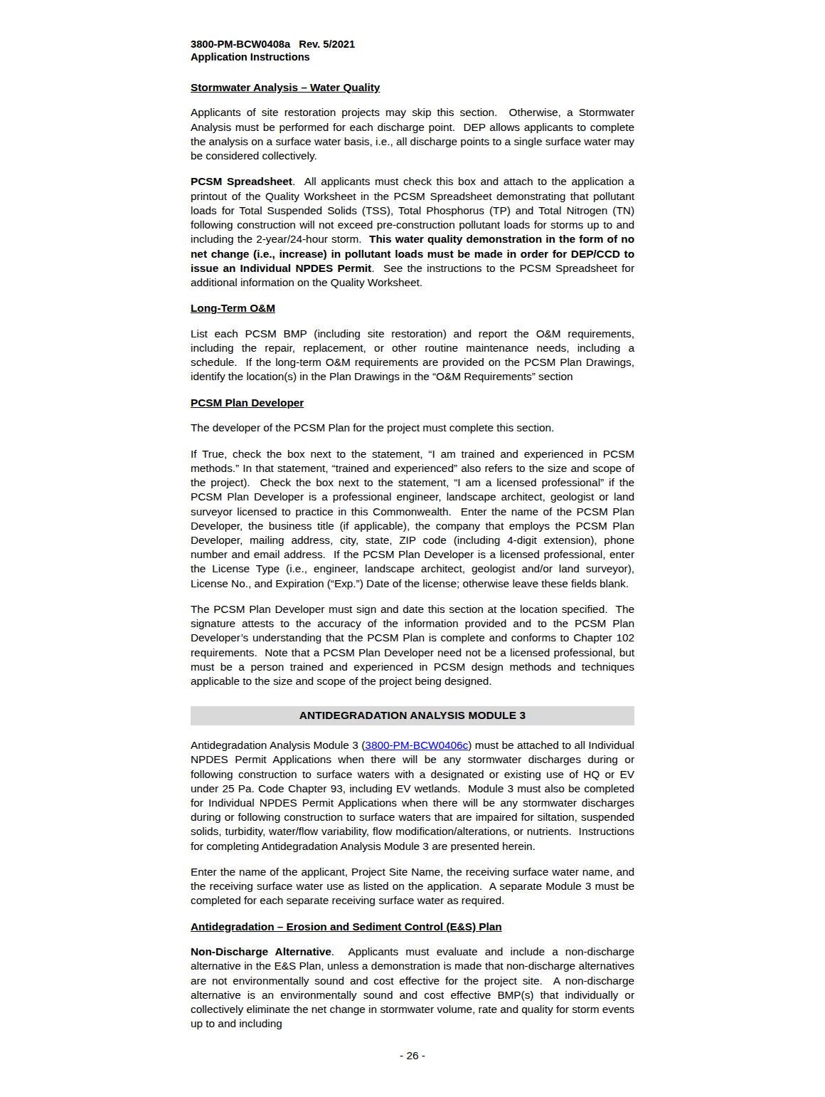3800-PM-BCW0408a Rev. 5/2021
Application Instructions
Stormwater Analysis – Water Quality
Applicants of site restoration projects may skip this section. Otherwise, a Stormwater Analysis must be performed for each discharge point. DEP allows applicants to complete the analysis on a surface water basis, i.e., all discharge points to a single surface water may be considered collectively.
PCSM Spreadsheet. All applicants must check this box and attach to the application a printout of the Quality Worksheet in the PCSM Spreadsheet demonstrating that pollutant loads for Total Suspended Solids (TSS), Total Phosphorus (TP) and Total Nitrogen (TN) following construction will not exceed pre-construction pollutant loads for storms up to and including the 2-year/24-hour storm. This water quality demonstration in the form of no net change (i.e., increase) in pollutant loads must be made in order for DEP/CCD to issue an Individual NPDES Permit. See the instructions to the PCSM Spreadsheet for additional information on the Quality Worksheet.
Long-Term O&M
List each PCSM BMP (including site restoration) and report the O&M requirements, including the repair, replacement, or other routine maintenance needs, including a schedule. If the long-term O&M requirements are provided on the PCSM Plan Drawings, identify the location(s) in the Plan Drawings in the “O&M Requirements” section
PCSM Plan Developer
The developer of the PCSM Plan for the project must complete this section.
If True, check the box next to the statement, “I am trained and experienced in PCSM methods.” In that statement, “trained and experienced” also refers to the size and scope of the project). Check the box next to the statement, “I am a licensed professional” if the PCSM Plan Developer is a professional engineer, landscape architect, geologist or land surveyor licensed to practice in this Commonwealth. Enter the name of the PCSM Plan Developer, the business title (if applicable), the company that employs the PCSM Plan Developer, mailing address, city, state, ZIP code (including 4-digit extension), phone number and email address. If the PCSM Plan Developer is a licensed professional, enter the License Type (i.e., engineer, landscape architect, geologist and/or land surveyor), License No., and Expiration (“Exp.”) Date of the license; otherwise leave these fields blank.
The PCSM Plan Developer must sign and date this section at the location specified. The signature attests to the accuracy of the information provided and to the PCSM Plan Developer’s understanding that the PCSM Plan is complete and conforms to Chapter 102 requirements. Note that a PCSM Plan Developer need not be a licensed professional, but must be a person trained and experienced in PCSM design methods and techniques applicable to the size and scope of the project being designed.
ANTIDEGRADATION ANALYSIS MODULE 3
Antidegradation Analysis Module 3 (3800-PM-BCW0406c) must be attached to all Individual NPDES Permit Applications when there will be any stormwater discharges during or following construction to surface waters with a designated or existing use of HQ or EV under 25 Pa. Code Chapter 93, including EV wetlands. Module 3 must also be completed for Individual NPDES Permit Applications when there will be any stormwater discharges during or following construction to surface waters that are impaired for siltation, suspended solids, turbidity, water/flow variability, flow modification/alterations, or nutrients. Instructions for completing Antidegradation Analysis Module 3 are presented herein.
Enter the name of the applicant, Project Site Name, the receiving surface water name, and the receiving surface water use as listed on the application. A separate Module 3 must be completed for each separate receiving surface water as required.
Antidegradation – Erosion and Sediment Control (E&S) Plan
Non-Discharge Alternative. Applicants must evaluate and include a non-discharge alternative in the E&S Plan, unless a demonstration is made that non-discharge alternatives are not environmentally sound and cost effective for the project site. A non-discharge alternative is an environmentally sound and cost effective BMP(s) that individually or collectively eliminate the net change in stormwater volume, rate and quality for storm events up to and including
- 26 -